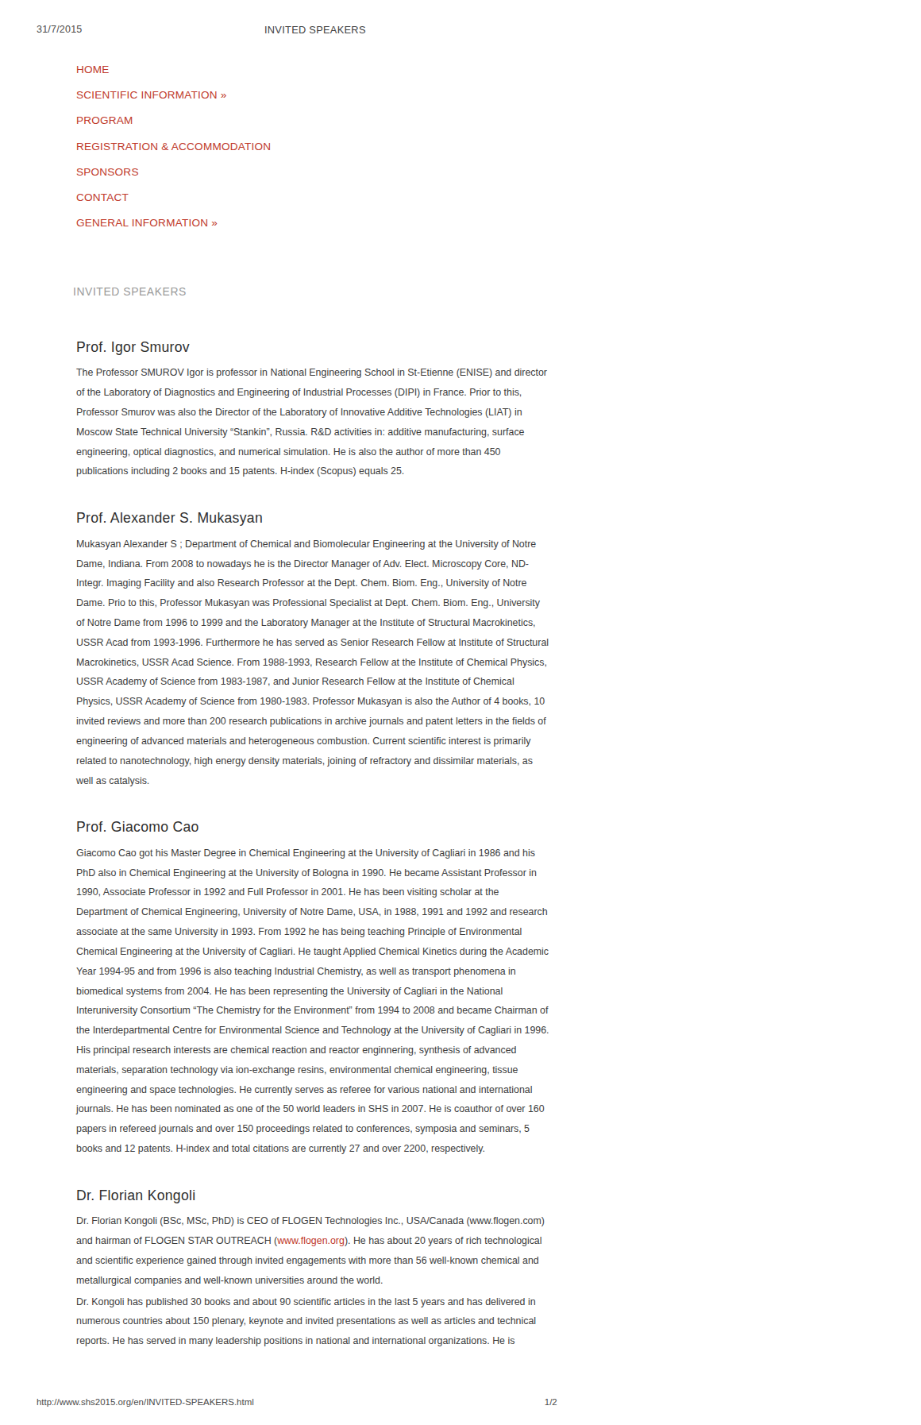31/7/2015 INVITED SPEAKERS
HOME
SCIENTIFIC INFORMATION »
PROGRAM
REGISTRATION & ACCOMMODATION
SPONSORS
CONTACT
GENERAL INFORMATION »
INVITED SPEAKERS
Prof. Igor Smurov
The Professor SMUROV Igor is professor in National Engineering School in St-Etienne (ENISE) and director of the Laboratory of Diagnostics and Engineering of Industrial Processes (DIPI) in France. Prior to this, Professor Smurov was also the Director of the Laboratory of Innovative Additive Technologies (LIAT) in Moscow State Technical University “Stankin”, Russia. R&D activities in: additive manufacturing, surface engineering, optical diagnostics, and numerical simulation. He is also the author of more than 450 publications including 2 books and 15 patents. H-index (Scopus) equals 25.
Prof. Alexander S. Mukasyan
Mukasyan Alexander S ; Department of Chemical and Biomolecular Engineering at the University of Notre Dame, Indiana. From 2008 to nowadays he is the Director Manager of Adv. Elect. Microscopy Core, ND-Integr. Imaging Facility and also Research Professor at the Dept. Chem. Biom. Eng., University of Notre Dame. Prio to this, Professor Mukasyan was Professional Specialist at Dept. Chem. Biom. Eng., University of Notre Dame from 1996 to 1999 and the Laboratory Manager at the Institute of Structural Macrokinetics, USSR Acad from 1993-1996. Furthermore he has served as Senior Research Fellow at Institute of Structural Macrokinetics, USSR Acad Science. From 1988-1993, Research Fellow at the Institute of Chemical Physics, USSR Academy of Science from 1983-1987, and Junior Research Fellow at the Institute of Chemical Physics, USSR Academy of Science from 1980-1983. Professor Mukasyan is also the Author of 4 books, 10 invited reviews and more than 200 research publications in archive journals and patent letters in the fields of engineering of advanced materials and heterogeneous combustion. Current scientific interest is primarily related to nanotechnology, high energy density materials, joining of refractory and dissimilar materials, as well as catalysis.
Prof. Giacomo Cao
Giacomo Cao got his Master Degree in Chemical Engineering at the University of Cagliari in 1986 and his PhD also in Chemical Engineering at the University of Bologna in 1990. He became Assistant Professor in 1990, Associate Professor in 1992 and Full Professor in 2001. He has been visiting scholar at the Department of Chemical Engineering, University of Notre Dame, USA, in 1988, 1991 and 1992 and research associate at the same University in 1993. From 1992 he has being teaching Principle of Environmental Chemical Engineering at the University of Cagliari. He taught Applied Chemical Kinetics during the Academic Year 1994-95 and from 1996 is also teaching Industrial Chemistry, as well as transport phenomena in biomedical systems from 2004. He has been representing the University of Cagliari in the National Interuniversity Consortium “The Chemistry for the Environment” from 1994 to 2008 and became Chairman of the Interdepartmental Centre for Environmental Science and Technology at the University of Cagliari in 1996. His principal research interests are chemical reaction and reactor enginnering, synthesis of advanced materials, separation technology via ion-exchange resins, environmental chemical engineering, tissue engineering and space technologies. He currently serves as referee for various national and international journals. He has been nominated as one of the 50 world leaders in SHS in 2007. He is coauthor of over 160 papers in refereed journals and over 150 proceedings related to conferences, symposia and seminars, 5 books and 12 patents. H-index and total citations are currently 27 and over 2200, respectively.
Dr. Florian Kongoli
Dr. Florian Kongoli (BSc, MSc, PhD) is CEO of FLOGEN Technologies Inc., USA/Canada (www.flogen.com) and hairman of FLOGEN STAR OUTREACH (www.flogen.org). He has about 20 years of rich technological and scientific experience gained through invited engagements with more than 56 well-known chemical and metallurgical companies and well-known universities around the world.
Dr. Kongoli has published 30 books and about 90 scientific articles in the last 5 years and has delivered in numerous countries about 150 plenary, keynote and invited presentations as well as articles and technical reports. He has served in many leadership positions in national and international organizations. He is
http://www.shs2015.org/en/INVITED-SPEAKERS.html 1/2